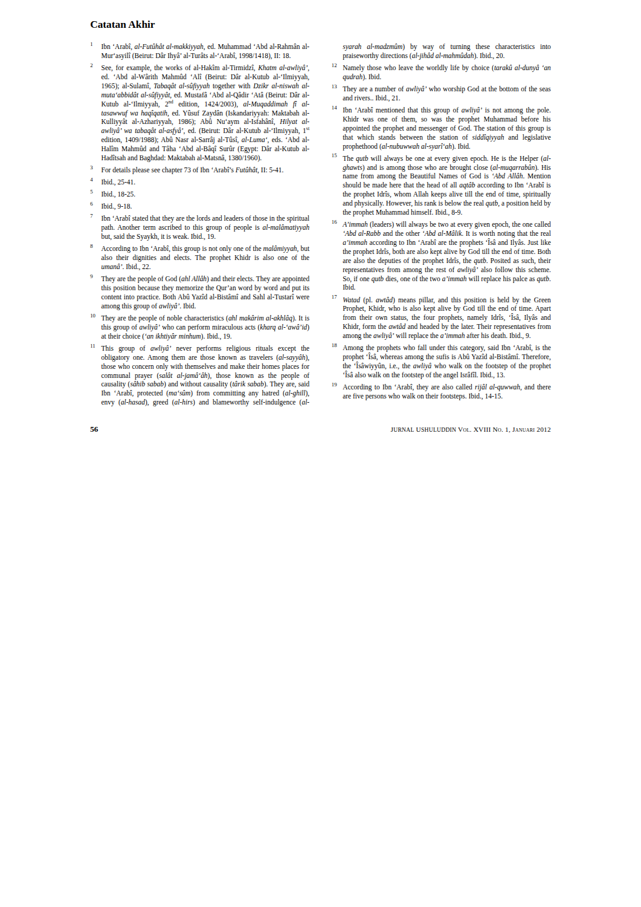Catatan Akhir
Ibn ‘Arabî, al-Futûhât al-makkiyyah, ed. Muhammad ‘Abd al-Rahmân al-Mur‘asyilî (Beirut: Dâr Ihyâ’ al-Turâts al-‘Arabî, 1998/1418), II: 18.
See, for example, the works of al-Hakîm al-Tirmidzî, Khatm al-awliyâ’, ed. ‘Abd al-Wârith Mahmûd ‘Alî (Beirut: Dâr al-Kutub al-‘Ilmiyyah, 1965); al-Sulamî, Tabaqât al-sûfiyyah together with Dzikr al-niswah al-muta‘abbidât al-sûfiyyât, ed. Mustafâ ‘Abd al-Qâdir ‘Atâ (Beirut: Dâr al-Kutub al-‘Ilmiyyah, 2nd edition, 1424/2003), al-Muqaddimah fî al-tasawwuf wa haqîqatih, ed. Yûsuf Zaydân (Iskandariyyah: Maktabah al-Kulliyyât al-Azhariyyah, 1986); Abû Nu‘aym al-Isfahânî, Hilyat al-awliyâ’ wa tabaqât al-asfyâ’, ed. (Beirut: Dâr al-Kutub al-‘Ilmiyyah, 1st edition, 1409/1988); Abû Nasr al-Sarrâj al-Tûsî, al-Luma‘, eds. ‘Abd al-Halîm Mahmûd and Tâha ‘Abd al-Bâqî Surûr (Egypt: Dâr al-Kutub al-Hadîtsah and Baghdad: Maktabah al-Matsnâ, 1380/1960).
For details please see chapter 73 of Ibn ‘Arabî’s Futûhât, II: 5-41.
Ibid., 25-41.
Ibid., 18-25.
Ibid., 9-18.
Ibn ‘Arabî stated that they are the lords and leaders of those in the spiritual path. Another term ascribed to this group of people is al-malâmatiyyah but, said the Syaykh, it is weak. Ibid., 19.
According to Ibn ‘Arabî, this group is not only one of the malâmiyyah, but also their dignities and elects. The prophet Khidr is also one of the umanâ’. Ibid., 22.
They are the people of God (ahl Allâh) and their elects. They are appointed this position because they memorize the Qur’an word by word and put its content into practice. Both Abû Yazîd al-Bistâmî and Sahl al-Tustarî were among this group of awliyâ’. Ibid.
They are the people of noble characteristics (ahl makârim al-akhlâq). It is this group of awliyâ’ who can perform miraculous acts (kharq al-‘awâ’id) at their choice (‘an ikhtiyâr minhum). Ibid., 19.
This group of awliyâ’ never performs religious rituals except the obligatory one. Among them are those known as travelers (al-sayyâh), those who concern only with themselves and make their homes places for communal prayer (salât al-jamâ‘âh), those known as the people of causality (sâhib sabab) and without causality (târik sabab). They are, said Ibn ‘Arabî, protected (ma‘sûm) from committing any hatred (al-ghill), envy (al-hasad), greed (al-hirs) and blameworthy self-indulgence (al-syarah al-madzmûm) by way of turning these characteristics into praiseworthy directions (al-jihâd al-mahmûdah). Ibid., 20.
Namely those who leave the worldly life by choice (tarakû al-dunyâ ‘an qudrah). Ibid.
They are a number of awliyâ’ who worship God at the bottom of the seas and rivers.. Ibid., 21.
Ibn ‘Arabî mentioned that this group of awliyâ’ is not among the pole. Khidr was one of them, so was the prophet Muhammad before his appointed the prophet and messenger of God. The station of this group is that which stands between the station of siddîqiyyah and legislative prophethood (al-nubuwwah al-syarî‘ah). Ibid.
The qutb will always be one at every given epoch. He is the Helper (al-ghawts) and is among those who are brought close (al-muqarrabûn). His name from among the Beautiful Names of God is ‘Abd Allâh. Mention should be made here that the head of all aqtâb according to Ibn ‘Arabî is the prophet Idrîs, whom Allah keeps alive till the end of time, spiritually and physically. However, his rank is below the real qutb, a position held by the prophet Muhammad himself. Ibid., 8-9.
A’immah (leaders) will always be two at every given epoch, the one called ‘Abd al-Rabb and the other ‘Abd al-Mâlik. It is worth noting that the real a’immah according to Ibn ‘Arabî are the prophets ‘Îsâ and Ilyâs. Just like the prophet Idrîs, both are also kept alive by God till the end of time. Both are also the deputies of the prophet Idrîs, the qutb. Posited as such, their representatives from among the rest of awliyâ’ also follow this scheme. So, if one qutb dies, one of the two a’immah will replace his palce as qutb. Ibid.
Watad (pl. awtâd) means pillar, and this position is held by the Green Prophet, Khidr, who is also kept alive by God till the end of time. Apart from their own status, the four prophets, namely Idrîs, ‘Îsâ, Ilyâs and Khidr, form the awtâd and headed by the later. Their representatives from among the awliyâ’ will replace the a’immah after his death. Ibid., 9.
Among the prophets who fall under this category, said Ibn ‘Arabî, is the prophet ‘Îsâ, whereas among the sufis is Abû Yazîd al-Bistâmî. Therefore, the ‘Îsâwiyyûn, i.e., the awliyâ who walk on the footstep of the prophet ‘Îsâ also walk on the footstep of the angel Isrâfîl. Ibid., 13.
According to Ibn ‘Arabî, they are also called rijâl al-quwwah, and there are five persons who walk on their footsteps. Ibid., 14-15.
56 JURNAL USHULUDDIN Vol. XVIII No. 1, Januari 2012